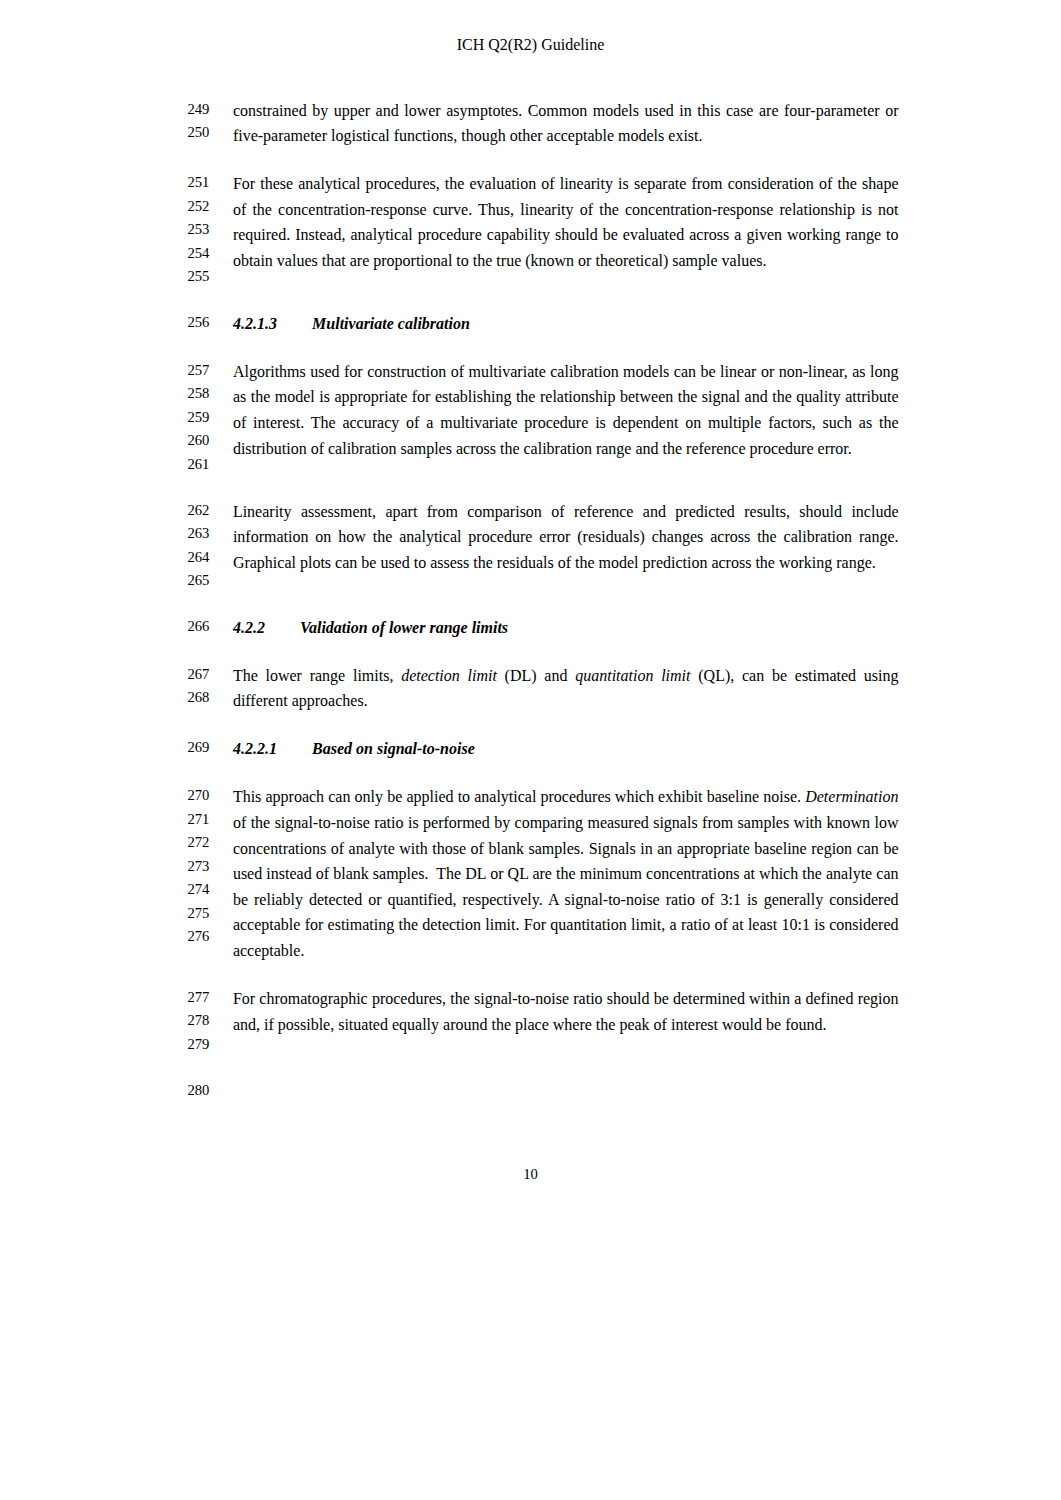ICH Q2(R2) Guideline
249 250
constrained by upper and lower asymptotes. Common models used in this case are four-parameter or five-parameter logistical functions, though other acceptable models exist.
251 252 253 254 255
For these analytical procedures, the evaluation of linearity is separate from consideration of the shape of the concentration-response curve. Thus, linearity of the concentration-response relationship is not required. Instead, analytical procedure capability should be evaluated across a given working range to obtain values that are proportional to the true (known or theoretical) sample values.
256
4.2.1.3 Multivariate calibration
257 258 259 260 261
Algorithms used for construction of multivariate calibration models can be linear or non-linear, as long as the model is appropriate for establishing the relationship between the signal and the quality attribute of interest. The accuracy of a multivariate procedure is dependent on multiple factors, such as the distribution of calibration samples across the calibration range and the reference procedure error.
262 263 264 265
Linearity assessment, apart from comparison of reference and predicted results, should include information on how the analytical procedure error (residuals) changes across the calibration range. Graphical plots can be used to assess the residuals of the model prediction across the working range.
266
4.2.2 Validation of lower range limits
267 268
The lower range limits, detection limit (DL) and quantitation limit (QL), can be estimated using different approaches.
269
4.2.2.1 Based on signal-to-noise
270 271 272 273 274 275 276
This approach can only be applied to analytical procedures which exhibit baseline noise. Determination of the signal-to-noise ratio is performed by comparing measured signals from samples with known low concentrations of analyte with those of blank samples. Signals in an appropriate baseline region can be used instead of blank samples. The DL or QL are the minimum concentrations at which the analyte can be reliably detected or quantified, respectively. A signal-to-noise ratio of 3:1 is generally considered acceptable for estimating the detection limit. For quantitation limit, a ratio of at least 10:1 is considered acceptable.
277 278 279
For chromatographic procedures, the signal-to-noise ratio should be determined within a defined region and, if possible, situated equally around the place where the peak of interest would be found.
280
10